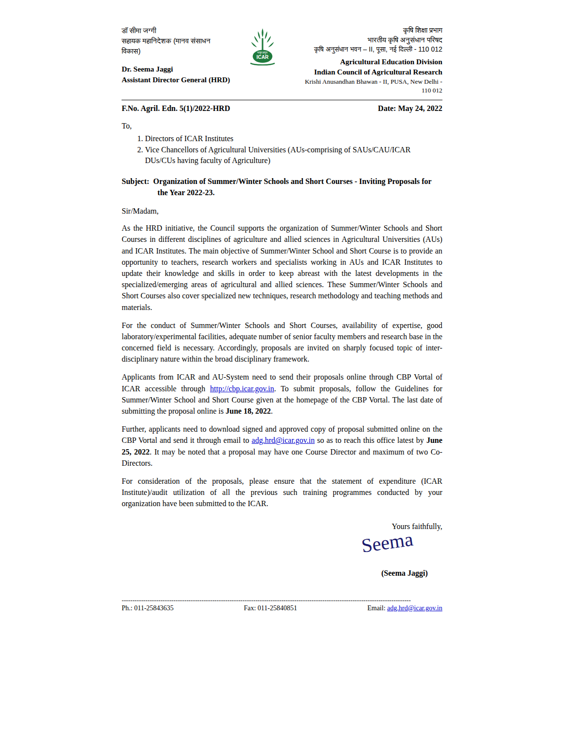डॉ सीमा जग्गी
सहायक महानिदेशक (मानव संसाधन विकास)
Dr. Seema Jaggi
Assistant Director General (HRD)
ICAR भाकृअनुप
कृषि शिक्षा प्रभाग
भारतीय कृषि अनुसंधान परिषद
कृषि अनुसंधान भवन – II, पूसा, नई दिल्ली - 110 012
Agricultural Education Division
Indian Council of Agricultural Research
Krishi Anusandhan Bhawan - II, PUSA, New Delhi - 110 012
F.No. Agril. Edn. 5(1)/2022-HRD Date: May 24, 2022
To,
Directors of ICAR Institutes
Vice Chancellors of Agricultural Universities (AUs-comprising of SAUs/CAU/ICAR DUs/CUs having faculty of Agriculture)
Subject: Organization of Summer/Winter Schools and Short Courses - Inviting Proposals for the Year 2022-23.
Sir/Madam,
As the HRD initiative, the Council supports the organization of Summer/Winter Schools and Short Courses in different disciplines of agriculture and allied sciences in Agricultural Universities (AUs) and ICAR Institutes. The main objective of Summer/Winter School and Short Course is to provide an opportunity to teachers, research workers and specialists working in AUs and ICAR Institutes to update their knowledge and skills in order to keep abreast with the latest developments in the specialized/emerging areas of agricultural and allied sciences. These Summer/Winter Schools and Short Courses also cover specialized new techniques, research methodology and teaching methods and materials.
For the conduct of Summer/Winter Schools and Short Courses, availability of expertise, good laboratory/experimental facilities, adequate number of senior faculty members and research base in the concerned field is necessary. Accordingly, proposals are invited on sharply focused topic of inter-disciplinary nature within the broad disciplinary framework.
Applicants from ICAR and AU-System need to send their proposals online through CBP Vortal of ICAR accessible through http://cbp.icar.gov.in. To submit proposals, follow the Guidelines for Summer/Winter School and Short Course given at the homepage of the CBP Vortal. The last date of submitting the proposal online is June 18, 2022.
Further, applicants need to download signed and approved copy of proposal submitted online on the CBP Vortal and send it through email to adg.hrd@icar.gov.in so as to reach this office latest by June 25, 2022. It may be noted that a proposal may have one Course Director and maximum of two Co-Directors.
For consideration of the proposals, please ensure that the statement of expenditure (ICAR Institute)/audit utilization of all the previous such training programmes conducted by your organization have been submitted to the ICAR.
Yours faithfully,
Seema
(Seema Jaggi)
--------------------------------------------------------------------------------------------------------------------------------------
Ph.: 011-25843635 Fax: 011-25840851 Email: adg.hrd@icar.gov.in